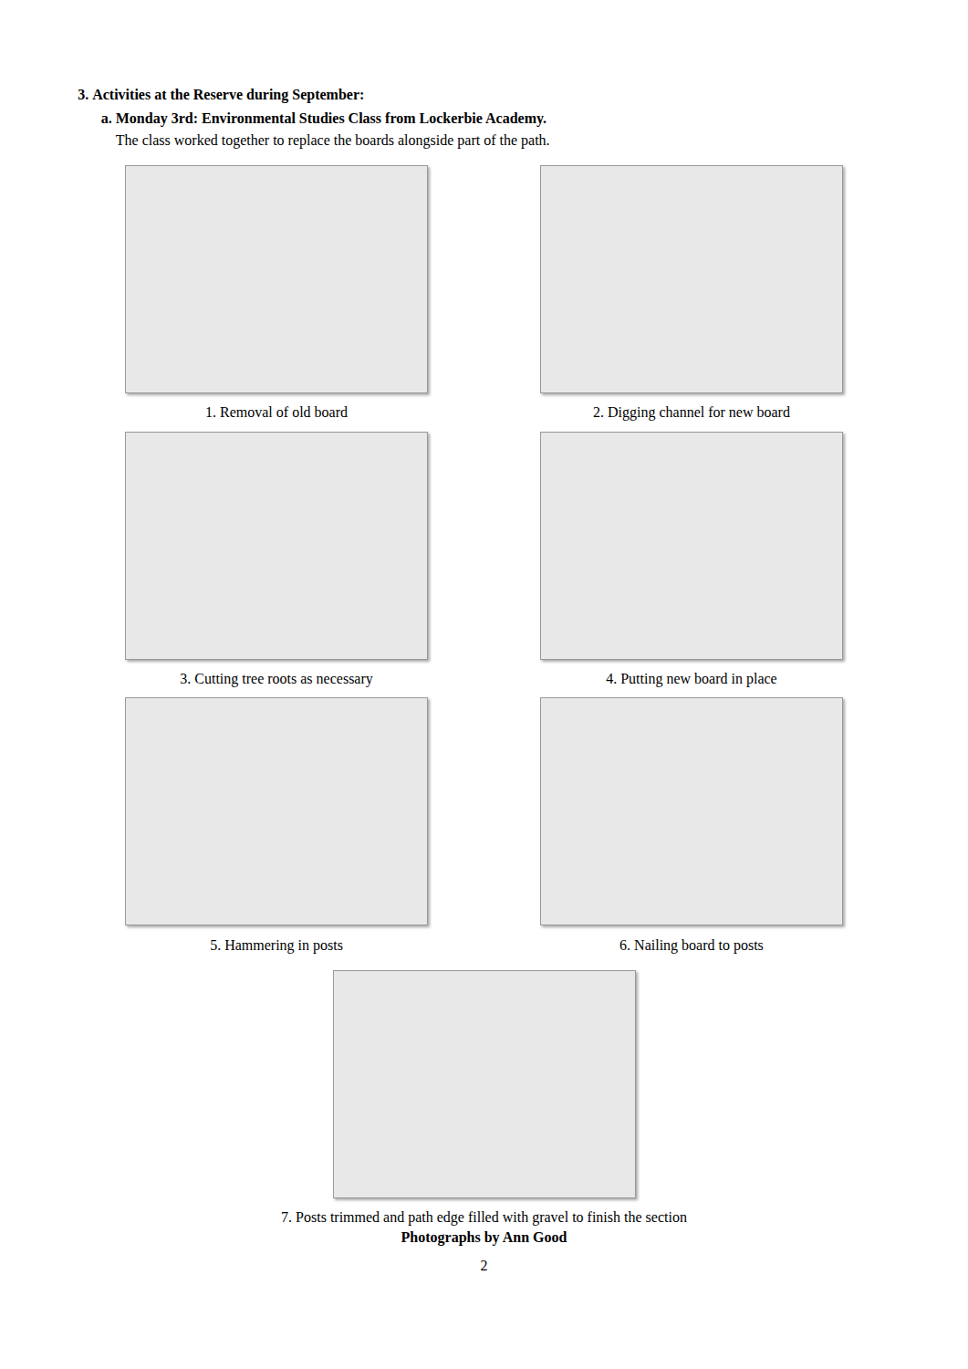Activities at the Reserve during September:
Monday 3rd: Environmental Studies Class from Lockerbie Academy.
The class worked together to replace the boards alongside part of the path.
| 1. Removal of old board | 2. Digging channel for new board |
| 3. Cutting tree roots as necessary | 4. Putting new board in place |
| 5. Hammering in posts | 6. Nailing board to posts |
7. Posts trimmed and path edge filled with gravel to finish the section
Photographs by Ann Good
2